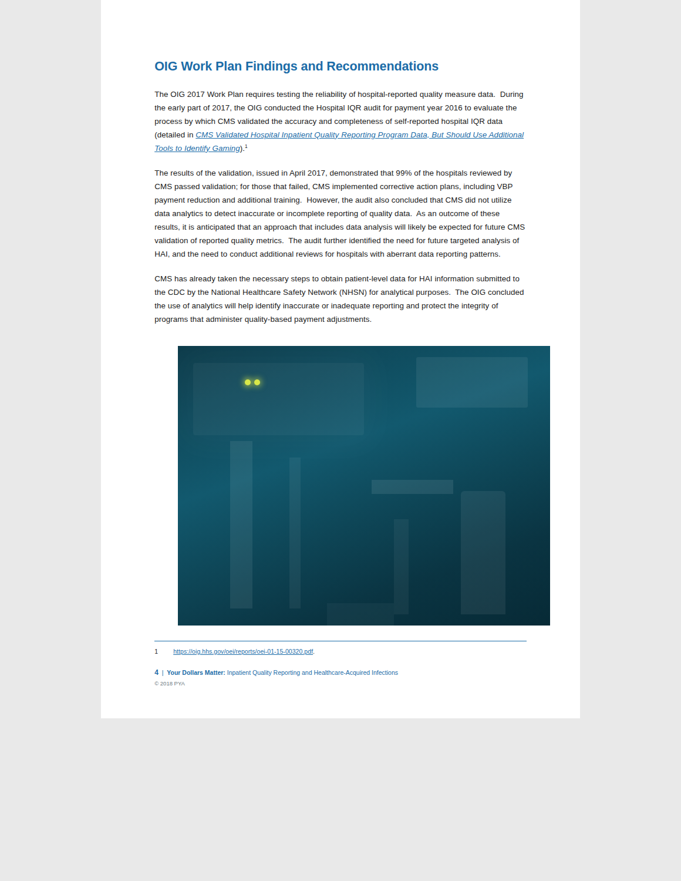OIG Work Plan Findings and Recommendations
The OIG 2017 Work Plan requires testing the reliability of hospital-reported quality measure data. During the early part of 2017, the OIG conducted the Hospital IQR audit for payment year 2016 to evaluate the process by which CMS validated the accuracy and completeness of self-reported hospital IQR data (detailed in CMS Validated Hospital Inpatient Quality Reporting Program Data, But Should Use Additional Tools to Identify Gaming).1
The results of the validation, issued in April 2017, demonstrated that 99% of the hospitals reviewed by CMS passed validation; for those that failed, CMS implemented corrective action plans, including VBP payment reduction and additional training. However, the audit also concluded that CMS did not utilize data analytics to detect inaccurate or incomplete reporting of quality data. As an outcome of these results, it is anticipated that an approach that includes data analysis will likely be expected for future CMS validation of reported quality metrics. The audit further identified the need for future targeted analysis of HAI, and the need to conduct additional reviews for hospitals with aberrant data reporting patterns.
CMS has already taken the necessary steps to obtain patient-level data for HAI information submitted to the CDC by the National Healthcare Safety Network (NHSN) for analytical purposes. The OIG concluded the use of analytics will help identify inaccurate or inadequate reporting and protect the integrity of programs that administer quality-based payment adjustments.
1 https://oig.hhs.gov/oei/reports/oei-01-15-00320.pdf.
4 | Your Dollars Matter: Inpatient Quality Reporting and Healthcare-Acquired Infections
© 2018 PYA